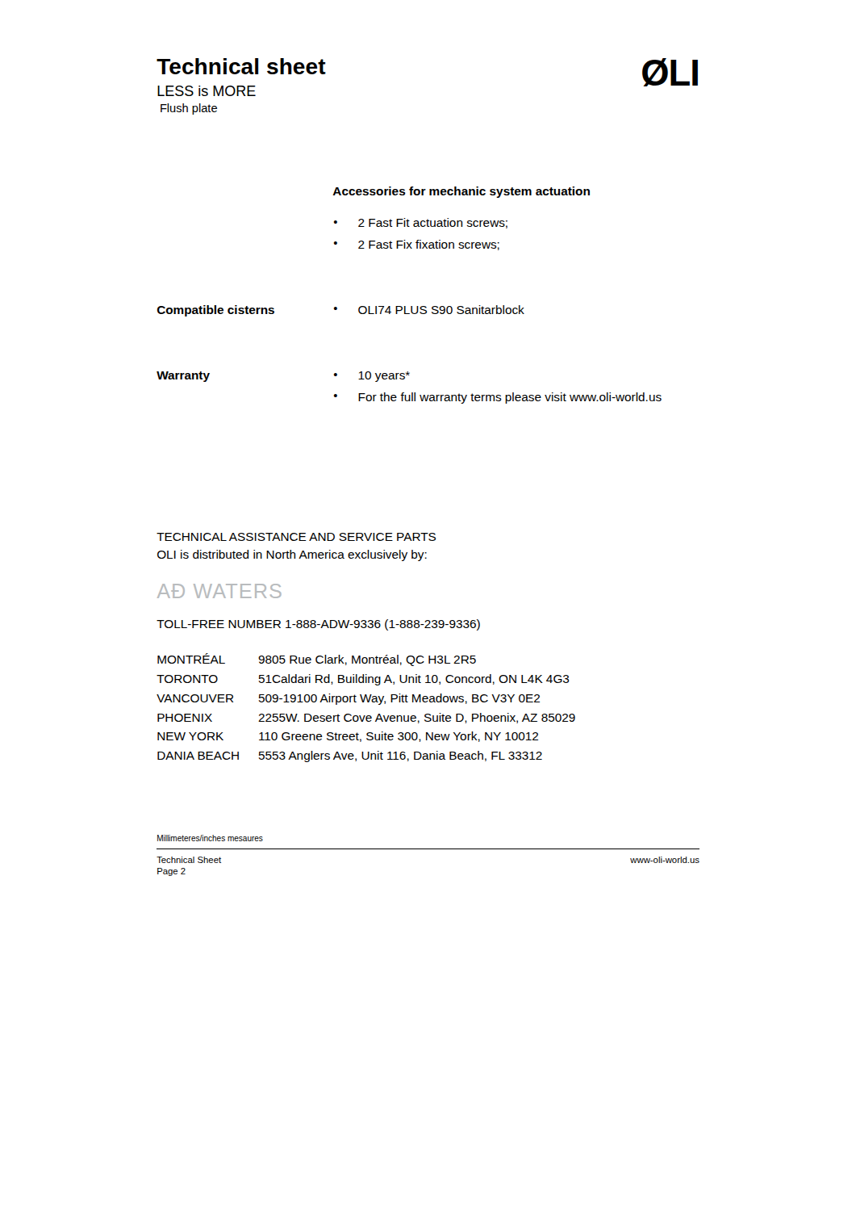Technical sheet
LESS is MORE
Flush plate
ØLI
Accessories for mechanic system actuation
2 Fast Fit actuation screws;
2 Fast Fix fixation screws;
Compatible cisterns
OLI74 PLUS S90 Sanitarblock
Warranty
10 years*
For the full warranty terms please visit www.oli-world.us
TECHNICAL ASSISTANCE AND SERVICE PARTS
OLI is distributed in North America exclusively by:
AÐ WATERS
TOLL-FREE NUMBER 1-888-ADW-9336 (1-888-239-9336)
| MONTRÉAL | 9805 Rue Clark, Montréal, QC H3L 2R5 |
| TORONTO | 51Caldari Rd, Building A, Unit 10, Concord, ON L4K 4G3 |
| VANCOUVER | 509-19100 Airport Way, Pitt Meadows, BC V3Y 0E2 |
| PHOENIX | 2255W. Desert Cove Avenue, Suite D, Phoenix, AZ 85029 |
| NEW YORK | 110 Greene Street, Suite 300, New York, NY 10012 |
| DANIA BEACH | 5553 Anglers Ave, Unit 116, Dania Beach, FL 33312 |
Millimeteres/inches mesaures
Technical Sheet
Page 2
www-oli-world.us